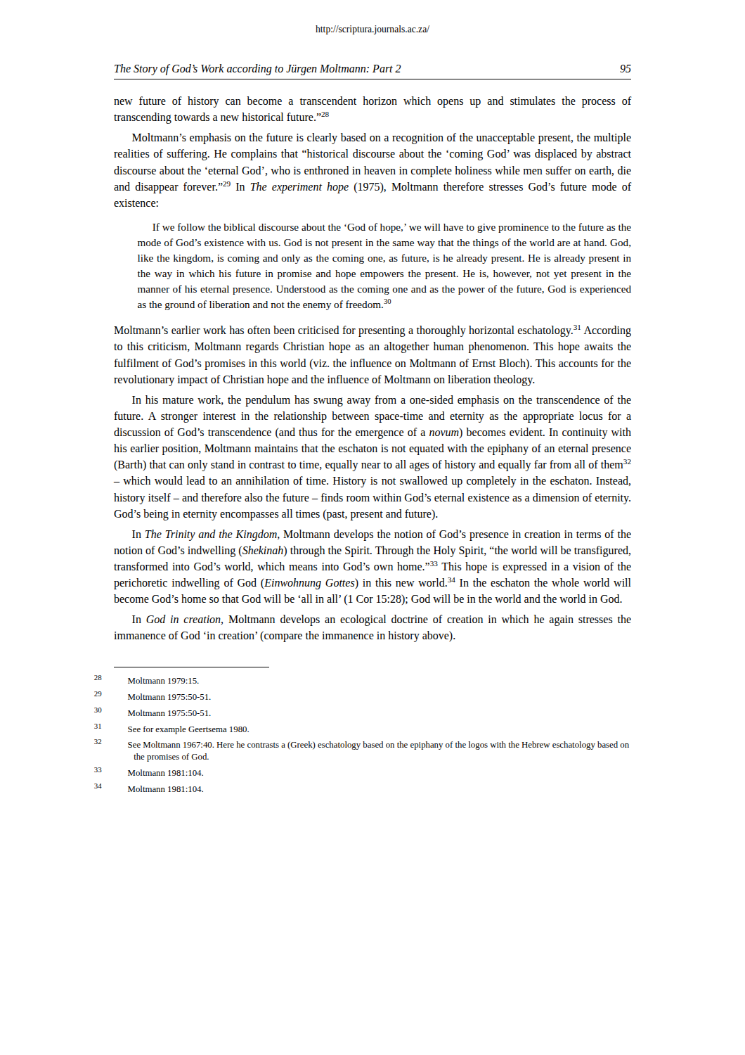http://scriptura.journals.ac.za/
The Story of God’s Work according to Jürgen Moltmann: Part 2 95
new future of history can become a transcendent horizon which opens up and stimulates the process of transcending towards a new historical future.”28
Moltmann’s emphasis on the future is clearly based on a recognition of the unacceptable present, the multiple realities of suffering. He complains that “historical discourse about the ‘coming God’ was displaced by abstract discourse about the ‘eternal God’, who is enthroned in heaven in complete holiness while men suffer on earth, die and disappear forever.”29 In The experiment hope (1975), Moltmann therefore stresses God’s future mode of existence:
If we follow the biblical discourse about the ‘God of hope,’ we will have to give prominence to the future as the mode of God’s existence with us. God is not present in the same way that the things of the world are at hand. God, like the kingdom, is coming and only as the coming one, as future, is he already present. He is already present in the way in which his future in promise and hope empowers the present. He is, however, not yet present in the manner of his eternal presence. Understood as the coming one and as the power of the future, God is experienced as the ground of liberation and not the enemy of freedom.30
Moltmann’s earlier work has often been criticised for presenting a thoroughly horizontal eschatology.31 According to this criticism, Moltmann regards Christian hope as an altogether human phenomenon. This hope awaits the fulfilment of God’s promises in this world (viz. the influence on Moltmann of Ernst Bloch). This accounts for the revolutionary impact of Christian hope and the influence of Moltmann on liberation theology.
In his mature work, the pendulum has swung away from a one-sided emphasis on the transcendence of the future. A stronger interest in the relationship between space-time and eternity as the appropriate locus for a discussion of God’s transcendence (and thus for the emergence of a novum) becomes evident. In continuity with his earlier position, Moltmann maintains that the eschaton is not equated with the epiphany of an eternal presence (Barth) that can only stand in contrast to time, equally near to all ages of history and equally far from all of them32 – which would lead to an annihilation of time. History is not swallowed up completely in the eschaton. Instead, history itself – and therefore also the future – finds room within God’s eternal existence as a dimension of eternity. God’s being in eternity encompasses all times (past, present and future).
In The Trinity and the Kingdom, Moltmann develops the notion of God’s presence in creation in terms of the notion of God’s indwelling (Shekinah) through the Spirit. Through the Holy Spirit, “the world will be transfigured, transformed into God’s world, which means into God’s own home.”33 This hope is expressed in a vision of the perichoretic indwelling of God (Einwohnung Gottes) in this new world.34 In the eschaton the whole world will become God’s home so that God will be ‘all in all’ (1 Cor 15:28); God will be in the world and the world in God.
In God in creation, Moltmann develops an ecological doctrine of creation in which he again stresses the immanence of God ‘in creation’ (compare the immanence in history above).
28 Moltmann 1979:15.
29 Moltmann 1975:50-51.
30 Moltmann 1975:50-51.
31 See for example Geertsema 1980.
32 See Moltmann 1967:40. Here he contrasts a (Greek) eschatology based on the epiphany of the logos with the Hebrew eschatology based on the promises of God.
33 Moltmann 1981:104.
34 Moltmann 1981:104.